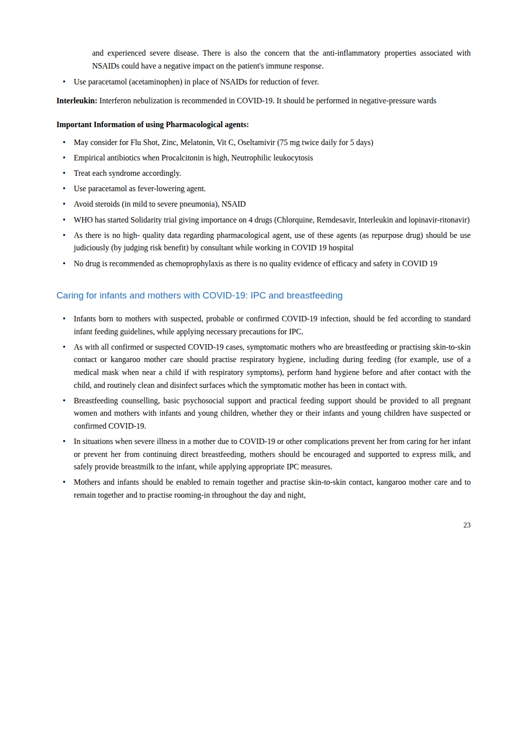and experienced severe disease. There is also the concern that the anti-inflammatory properties associated with NSAIDs could have a negative impact on the patient's immune response.
Use paracetamol (acetaminophen) in place of NSAIDs for reduction of fever.
Interleukin: Interferon nebulization is recommended in COVID-19. It should be performed in negative-pressure wards
Important Information of using Pharmacological agents:
May consider for Flu Shot, Zinc, Melatonin, Vit C, Oseltamivir (75 mg twice daily for 5 days)
Empirical antibiotics when Procalcitonin is high, Neutrophilic leukocytosis
Treat each syndrome accordingly.
Use paracetamol as fever-lowering agent.
Avoid steroids (in mild to severe pneumonia), NSAID
WHO has started Solidarity trial giving importance on 4 drugs (Chlorquine, Remdesavir, Interleukin and lopinavir-ritonavir)
As there is no high- quality data regarding pharmacological agent, use of these agents (as repurpose drug) should be use judiciously (by judging risk benefit) by consultant while working in COVID 19 hospital
No drug is recommended as chemoprophylaxis as there is no quality evidence of efficacy and safety in COVID 19
Caring for infants and mothers with COVID-19: IPC and breastfeeding
Infants born to mothers with suspected, probable or confirmed COVID-19 infection, should be fed according to standard infant feeding guidelines, while applying necessary precautions for IPC.
As with all confirmed or suspected COVID-19 cases, symptomatic mothers who are breastfeeding or practising skin-to-skin contact or kangaroo mother care should practise respiratory hygiene, including during feeding (for example, use of a medical mask when near a child if with respiratory symptoms), perform hand hygiene before and after contact with the child, and routinely clean and disinfect surfaces which the symptomatic mother has been in contact with.
Breastfeeding counselling, basic psychosocial support and practical feeding support should be provided to all pregnant women and mothers with infants and young children, whether they or their infants and young children have suspected or confirmed COVID-19.
In situations when severe illness in a mother due to COVID-19 or other complications prevent her from caring for her infant or prevent her from continuing direct breastfeeding, mothers should be encouraged and supported to express milk, and safely provide breastmilk to the infant, while applying appropriate IPC measures.
Mothers and infants should be enabled to remain together and practise skin-to-skin contact, kangaroo mother care and to remain together and to practise rooming-in throughout the day and night,
23